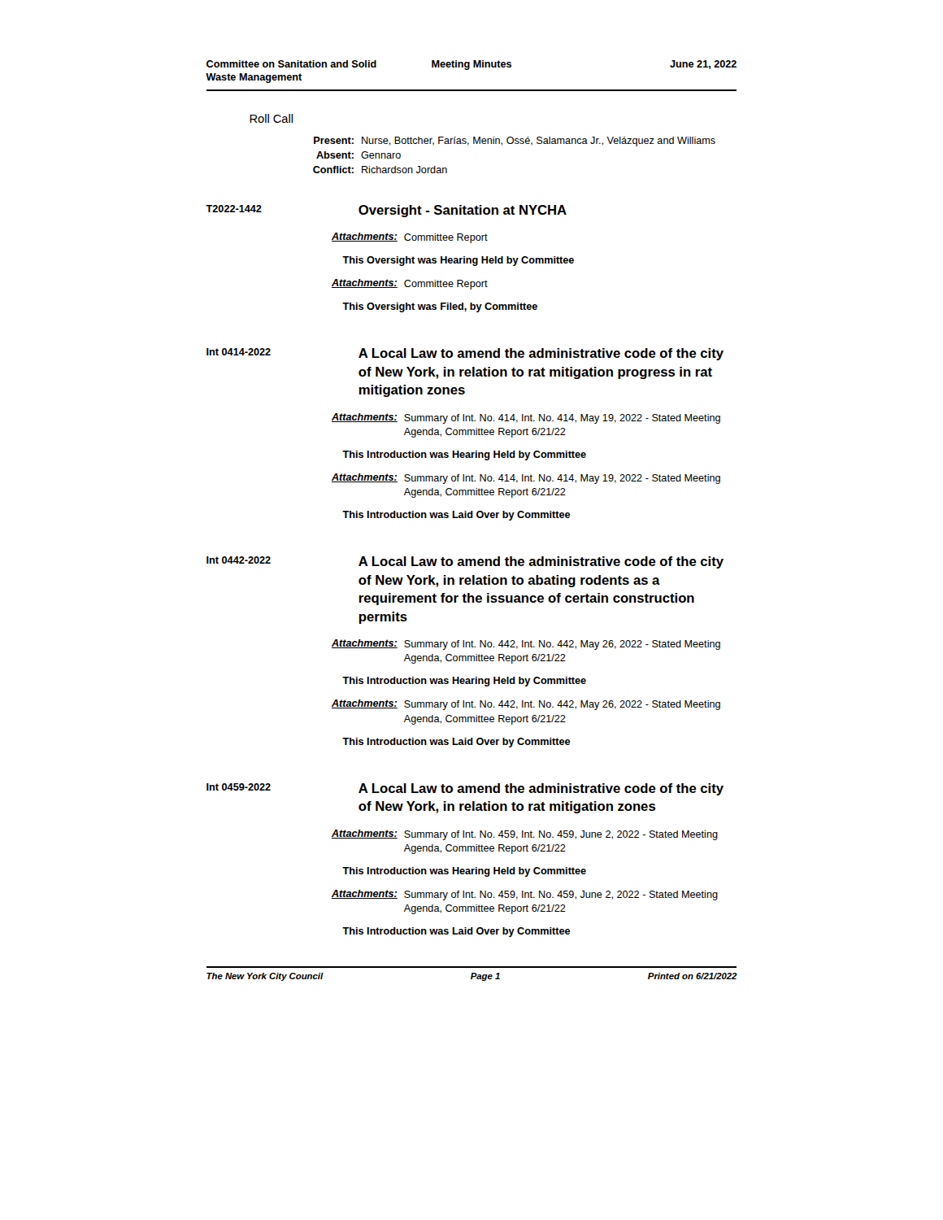Committee on Sanitation and Solid Waste Management
Meeting Minutes
June 21, 2022
Roll Call
| Present: | Nurse, Bottcher, Farías, Menin, Ossé, Salamanca Jr., Velázquez and Williams |
| Absent: | Gennaro |
| Conflict: | Richardson Jordan |
T2022-1442
Oversight - Sanitation at NYCHA
Attachments:
Committee Report
This Oversight was Hearing Held by Committee
Attachments:
Committee Report
This Oversight was Filed, by Committee
Int 0414-2022
A Local Law to amend the administrative code of the city of New York, in relation to rat mitigation progress in rat mitigation zones
Attachments:
Summary of Int. No. 414, Int. No. 414, May 19, 2022 - Stated Meeting Agenda, Committee Report 6/21/22
This Introduction was Hearing Held by Committee
Attachments:
Summary of Int. No. 414, Int. No. 414, May 19, 2022 - Stated Meeting Agenda, Committee Report 6/21/22
This Introduction was Laid Over by Committee
Int 0442-2022
A Local Law to amend the administrative code of the city of New York, in relation to abating rodents as a requirement for the issuance of certain construction permits
Attachments:
Summary of Int. No. 442, Int. No. 442, May 26, 2022 - Stated Meeting Agenda, Committee Report 6/21/22
This Introduction was Hearing Held by Committee
Attachments:
Summary of Int. No. 442, Int. No. 442, May 26, 2022 - Stated Meeting Agenda, Committee Report 6/21/22
This Introduction was Laid Over by Committee
Int 0459-2022
A Local Law to amend the administrative code of the city of New York, in relation to rat mitigation zones
Attachments:
Summary of Int. No. 459, Int. No. 459, June 2, 2022 - Stated Meeting Agenda, Committee Report 6/21/22
This Introduction was Hearing Held by Committee
Attachments:
Summary of Int. No. 459, Int. No. 459, June 2, 2022 - Stated Meeting Agenda, Committee Report 6/21/22
This Introduction was Laid Over by Committee
The New York City Council
Page 1
Printed on 6/21/2022